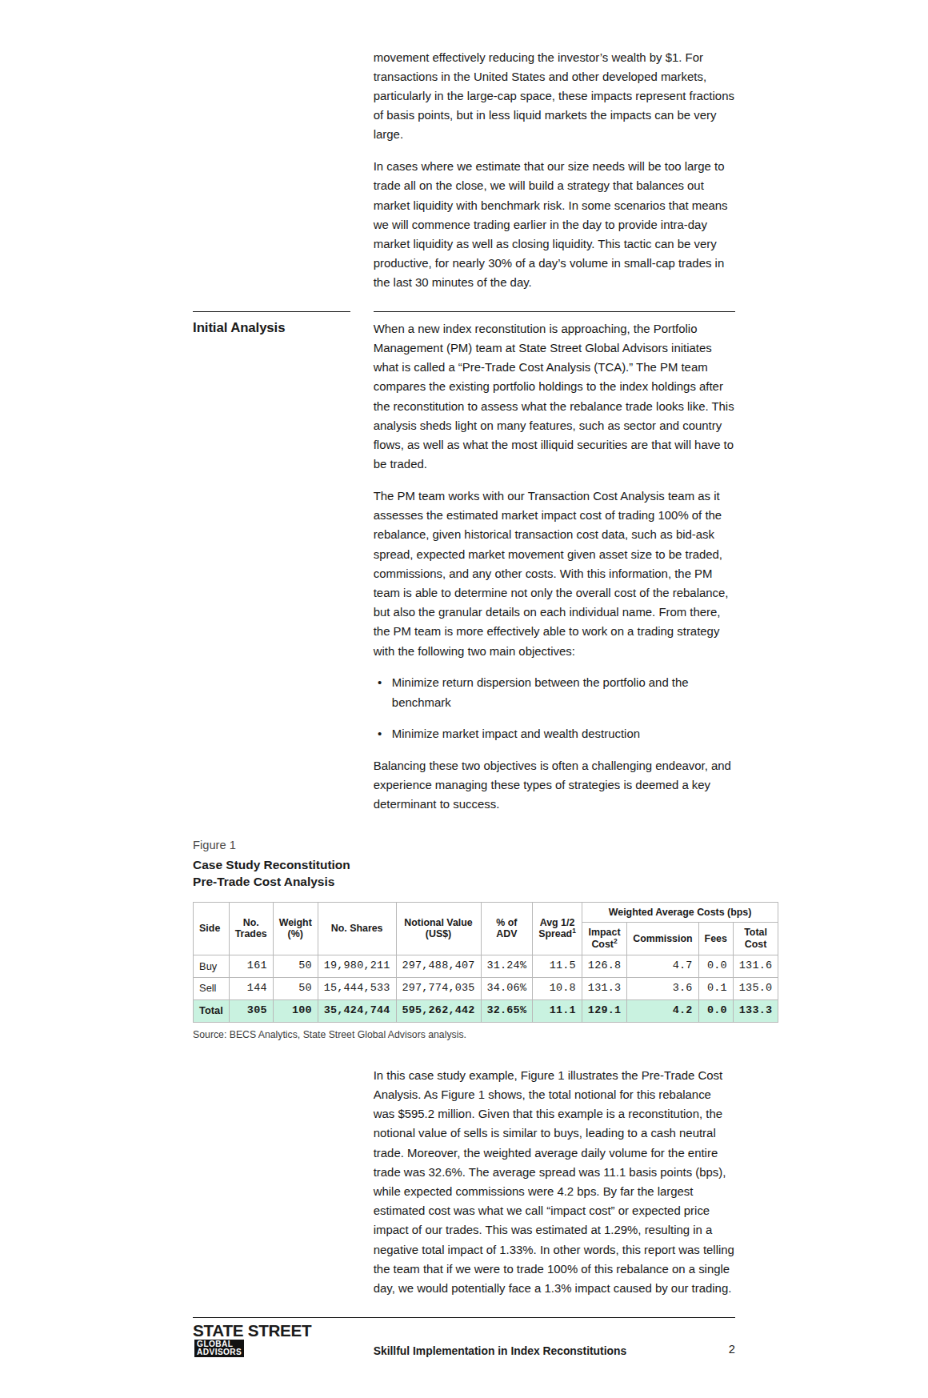movement effectively reducing the investor’s wealth by $1. For transactions in the United States and other developed markets, particularly in the large-cap space, these impacts represent fractions of basis points, but in less liquid markets the impacts can be very large.
In cases where we estimate that our size needs will be too large to trade all on the close, we will build a strategy that balances out market liquidity with benchmark risk. In some scenarios that means we will commence trading earlier in the day to provide intra-day market liquidity as well as closing liquidity. This tactic can be very productive, for nearly 30% of a day’s volume in small-cap trades in the last 30 minutes of the day.
Initial Analysis
When a new index reconstitution is approaching, the Portfolio Management (PM) team at State Street Global Advisors initiates what is called a “Pre-Trade Cost Analysis (TCA).” The PM team compares the existing portfolio holdings to the index holdings after the reconstitution to assess what the rebalance trade looks like. This analysis sheds light on many features, such as sector and country flows, as well as what the most illiquid securities are that will have to be traded.
The PM team works with our Transaction Cost Analysis team as it assesses the estimated market impact cost of trading 100% of the rebalance, given historical transaction cost data, such as bid-ask spread, expected market movement given asset size to be traded, commissions, and any other costs. With this information, the PM team is able to determine not only the overall cost of the rebalance, but also the granular details on each individual name. From there, the PM team is more effectively able to work on a trading strategy with the following two main objectives:
Minimize return dispersion between the portfolio and the benchmark
Minimize market impact and wealth destruction
Balancing these two objectives is often a challenging endeavor, and experience managing these types of strategies is deemed a key determinant to success.
Figure 1
Case Study Reconstitution
Pre-Trade Cost Analysis
| Side | No. Trades | Weight (%) | No. Shares | Notional Value (US$) | % of ADV | Avg 1/2 Spread 1 | Weighted Average Costs (bps) |
| --- | --- | --- | --- | --- | --- | --- | --- |
| Impact Cost 2 | Commission | Fees | Total Cost |
| Buy | 161 | 50 | 19,980,211 | 297,488,407 | 31.24% | 11.5 | 126.8 | 4.7 | 0.0 | 131.6 |
| Sell | 144 | 50 | 15,444,533 | 297,774,035 | 34.06% | 10.8 | 131.3 | 3.6 | 0.1 | 135.0 |
| Total | 305 | 100 | 35,424,744 | 595,262,442 | 32.65% | 11.1 | 129.1 | 4.2 | 0.0 | 133.3 |
Source: BECS Analytics, State Street Global Advisors analysis.
In this case study example, Figure 1 illustrates the Pre-Trade Cost Analysis. As Figure 1 shows, the total notional for this rebalance was $595.2 million. Given that this example is a reconstitution, the notional value of sells is similar to buys, leading to a cash neutral trade. Moreover, the weighted average daily volume for the entire trade was 32.6%. The average spread was 11.1 basis points (bps), while expected commissions were 4.2 bps. By far the largest estimated cost was what we call “impact cost” or expected price impact of our trades. This was estimated at 1.29%, resulting in a negative total impact of 1.33%. In other words, this report was telling the team that if we were to trade 100% of this rebalance on a single day, we would potentially face a 1.3% impact caused by our trading.
STATE STREET GLOBAL
ADVISORS
Skillful Implementation in Index Reconstitutions
2